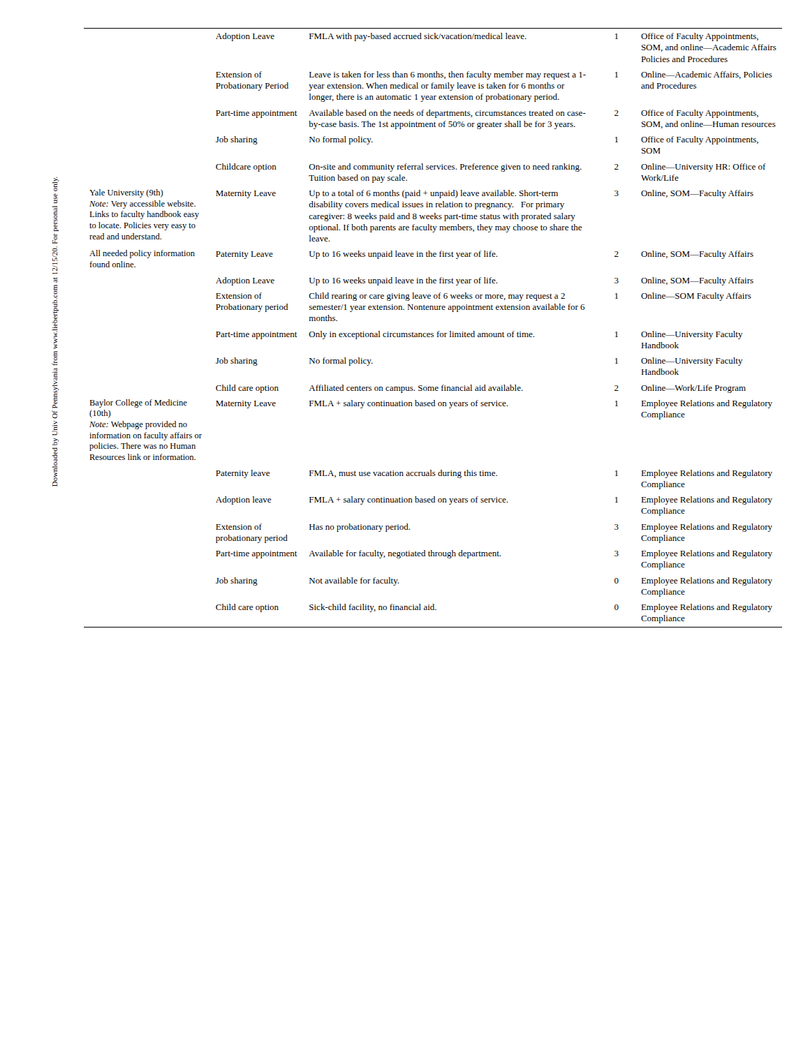Downloaded by Univ Of Pennsylvania from www.liebertpub.com at 12/15/20. For personal use only.
| | Adoption Leave | FMLA with pay-based accrued sick/vacation/medical leave. | 1 | Office of Faculty Appointments, SOM, and online—Academic Affairs Policies and Procedures |
| | Extension of Probationary Period | Leave is taken for less than 6 months, then faculty member may request a 1-year extension. When medical or family leave is taken for 6 months or longer, there is an automatic 1 year extension of probationary period. | 1 | Online—Academic Affairs, Policies and Procedures |
| | Part-time appointment | Available based on the needs of departments, circumstances treated on case-by-case basis. The 1st appointment of 50% or greater shall be for 3 years. | 2 | Office of Faculty Appointments, SOM, and online—Human resources |
| | Job sharing | No formal policy. | 1 | Office of Faculty Appointments, SOM |
| | Childcare option | On-site and community referral services. Preference given to need ranking. Tuition based on pay scale. | 2 | Online—University HR: Office of Work/Life |
| Yale University (9th) Note: Very accessible website. Links to faculty handbook easy to locate. Policies very easy to read and understand. | Maternity Leave | Up to a total of 6 months (paid + unpaid) leave available. Short-term disability covers medical issues in relation to pregnancy. For primary caregiver: 8 weeks paid and 8 weeks part-time status with prorated salary optional. If both parents are faculty members, they may choose to share the leave. | 3 | Online, SOM—Faculty Affairs |
| All needed policy information found online. | Paternity Leave | Up to 16 weeks unpaid leave in the first year of life. | 2 | Online, SOM—Faculty Affairs |
| | Adoption Leave | Up to 16 weeks unpaid leave in the first year of life. | 3 | Online, SOM—Faculty Affairs |
| | Extension of Probationary period | Child rearing or care giving leave of 6 weeks or more, may request a 2 semester/1 year extension. Nontenure appointment extension available for 6 months. | 1 | Online—SOM Faculty Affairs |
| | Part-time appointment | Only in exceptional circumstances for limited amount of time. | 1 | Online—University Faculty Handbook |
| | Job sharing | No formal policy. | 1 | Online—University Faculty Handbook |
| | Child care option | Affiliated centers on campus. Some financial aid available. | 2 | Online—Work/Life Program |
| Baylor College of Medicine (10th) Note: Webpage provided no information on faculty affairs or policies. There was no Human Resources link or information. | Maternity Leave | FMLA + salary continuation based on years of service. | 1 | Employee Relations and Regulatory Compliance |
| | Paternity leave | FMLA, must use vacation accruals during this time. | 1 | Employee Relations and Regulatory Compliance |
| | Adoption leave | FMLA + salary continuation based on years of service. | 1 | Employee Relations and Regulatory Compliance |
| | Extension of probationary period | Has no probationary period. | 3 | Employee Relations and Regulatory Compliance |
| | Part-time appointment | Available for faculty, negotiated through department. | 3 | Employee Relations and Regulatory Compliance |
| | Job sharing | Not available for faculty. | 0 | Employee Relations and Regulatory Compliance |
| | Child care option | Sick-child facility, no financial aid. | 0 | Employee Relations and Regulatory Compliance |